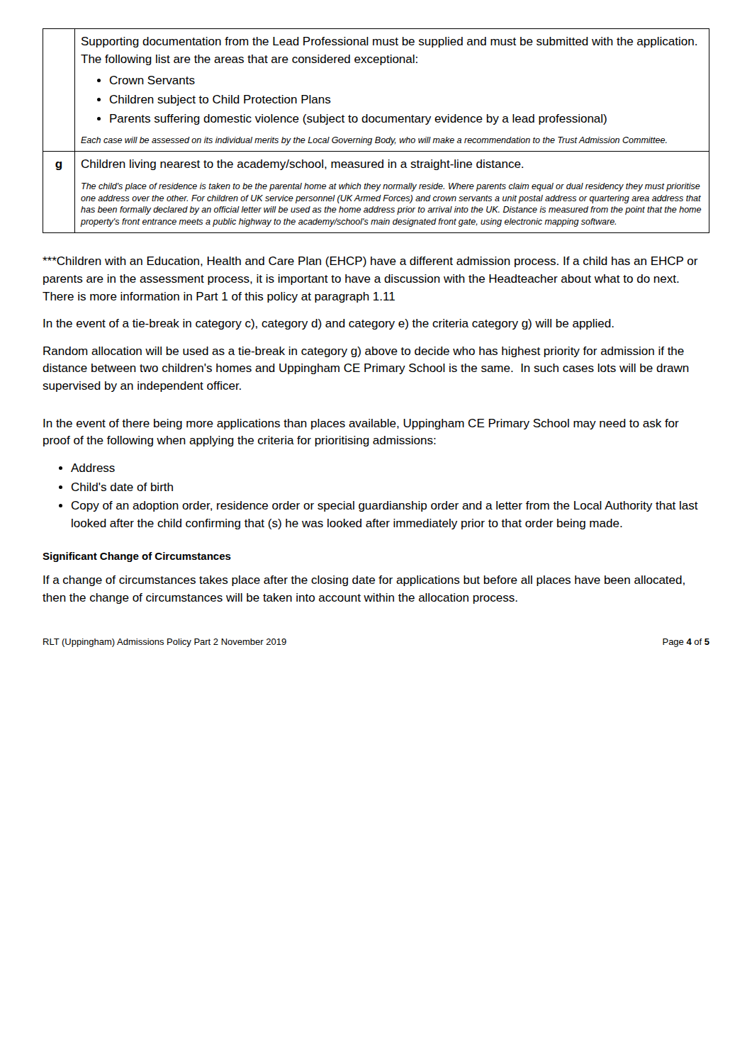| | Supporting documentation from the Lead Professional must be supplied and must be submitted with the application. The following list are the areas that are considered exceptional: Crown Servants Children subject to Child Protection Plans Parents suffering domestic violence (subject to documentary evidence by a lead professional) Each case will be assessed on its individual merits by the Local Governing Body, who will make a recommendation to the Trust Admission Committee. |
| g | Children living nearest to the academy/school, measured in a straight-line distance. The child's place of residence is taken to be the parental home at which they normally reside. Where parents claim equal or dual residency they must prioritise one address over the other. For children of UK service personnel (UK Armed Forces) and crown servants a unit postal address or quartering area address that has been formally declared by an official letter will be used as the home address prior to arrival into the UK. Distance is measured from the point that the home property's front entrance meets a public highway to the academy/school's main designated front gate, using electronic mapping software. |
***Children with an Education, Health and Care Plan (EHCP) have a different admission process. If a child has an EHCP or parents are in the assessment process, it is important to have a discussion with the Headteacher about what to do next. There is more information in Part 1 of this policy at paragraph 1.11
In the event of a tie-break in category c), category d) and category e) the criteria category g) will be applied.
Random allocation will be used as a tie-break in category g) above to decide who has highest priority for admission if the distance between two children's homes and Uppingham CE Primary School is the same. In such cases lots will be drawn supervised by an independent officer.
In the event of there being more applications than places available, Uppingham CE Primary School may need to ask for proof of the following when applying the criteria for prioritising admissions:
Address
Child's date of birth
Copy of an adoption order, residence order or special guardianship order and a letter from the Local Authority that last looked after the child confirming that (s) he was looked after immediately prior to that order being made.
Significant Change of Circumstances
If a change of circumstances takes place after the closing date for applications but before all places have been allocated, then the change of circumstances will be taken into account within the allocation process.
RLT (Uppingham) Admissions Policy Part 2 November 2019 Page 4 of 5